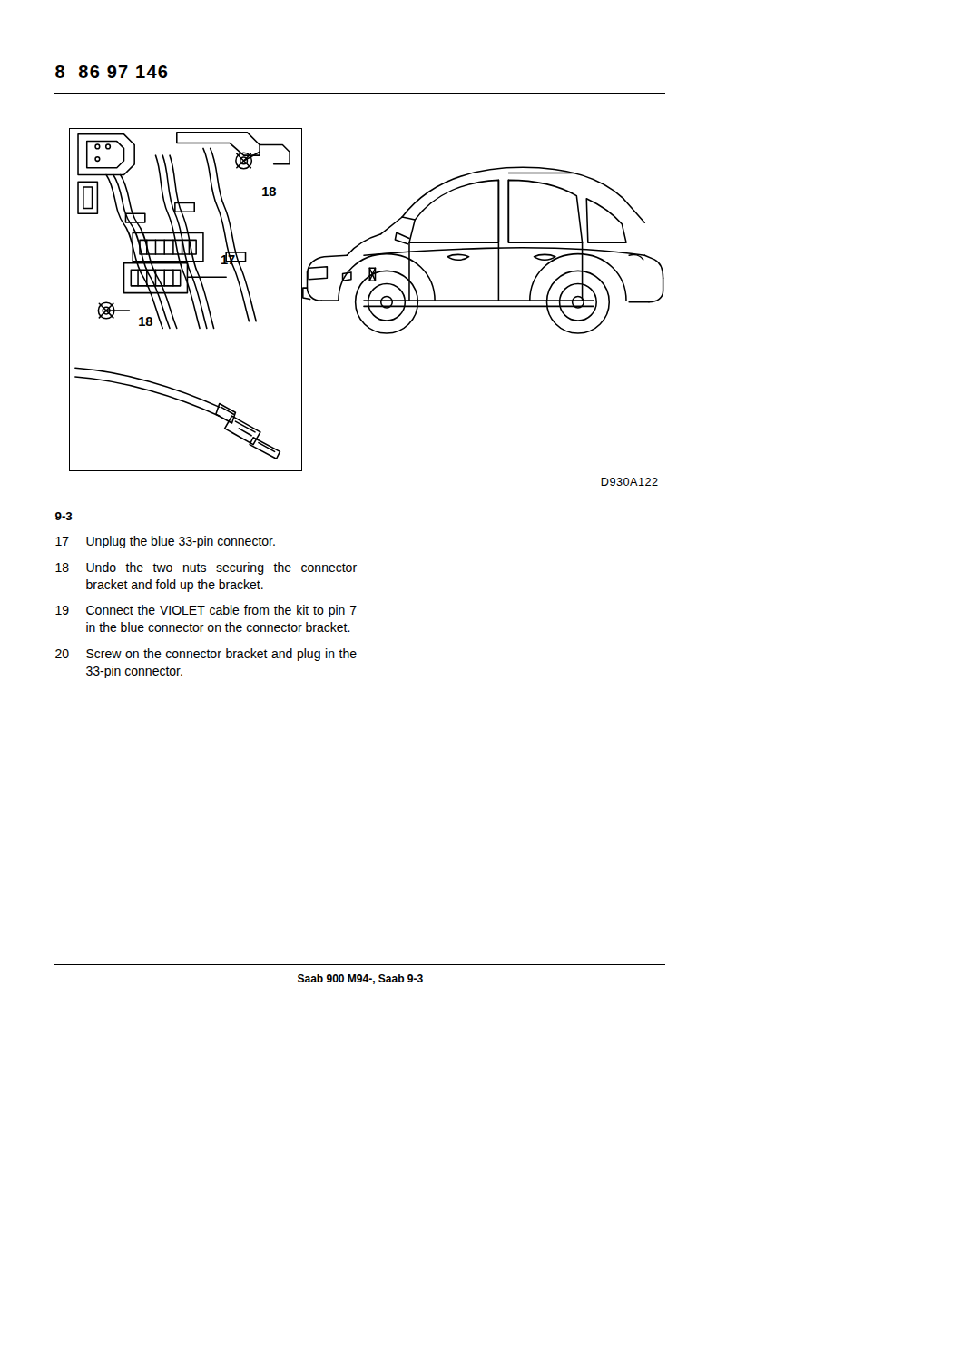8 86 97 146
18 17 18
D930A122
9-3
17 Unplug the blue 33-pin connector.
18 Undo the two nuts securing the connector bracket and fold up the bracket.
19 Connect the VIOLET cable from the kit to pin 7 in the blue connector on the connector bracket.
20 Screw on the connector bracket and plug in the 33-pin connector.
Saab 900 M94-, Saab 9-3